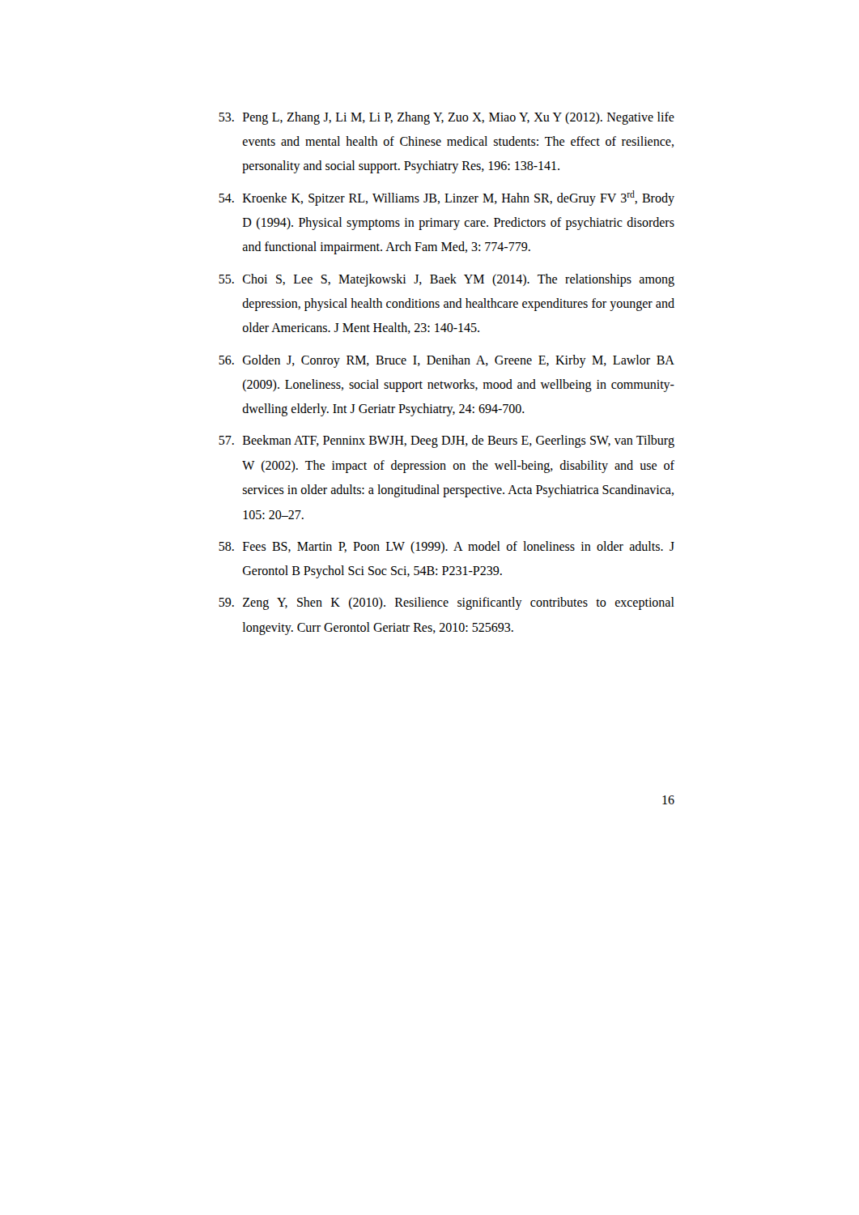Peng L, Zhang J, Li M, Li P, Zhang Y, Zuo X, Miao Y, Xu Y (2012). Negative life events and mental health of Chinese medical students: The effect of resilience, personality and social support. Psychiatry Res, 196: 138-141.
Kroenke K, Spitzer RL, Williams JB, Linzer M, Hahn SR, deGruy FV 3rd, Brody D (1994). Physical symptoms in primary care. Predictors of psychiatric disorders and functional impairment. Arch Fam Med, 3: 774-779.
Choi S, Lee S, Matejkowski J, Baek YM (2014). The relationships among depression, physical health conditions and healthcare expenditures for younger and older Americans. J Ment Health, 23: 140-145.
Golden J, Conroy RM, Bruce I, Denihan A, Greene E, Kirby M, Lawlor BA (2009). Loneliness, social support networks, mood and wellbeing in community-dwelling elderly. Int J Geriatr Psychiatry, 24: 694-700.
Beekman ATF, Penninx BWJH, Deeg DJH, de Beurs E, Geerlings SW, van Tilburg W (2002). The impact of depression on the well-being, disability and use of services in older adults: a longitudinal perspective. Acta Psychiatrica Scandinavica, 105: 20–27.
Fees BS, Martin P, Poon LW (1999). A model of loneliness in older adults. J Gerontol B Psychol Sci Soc Sci, 54B: P231-P239.
Zeng Y, Shen K (2010). Resilience significantly contributes to exceptional longevity. Curr Gerontol Geriatr Res, 2010: 525693.
16